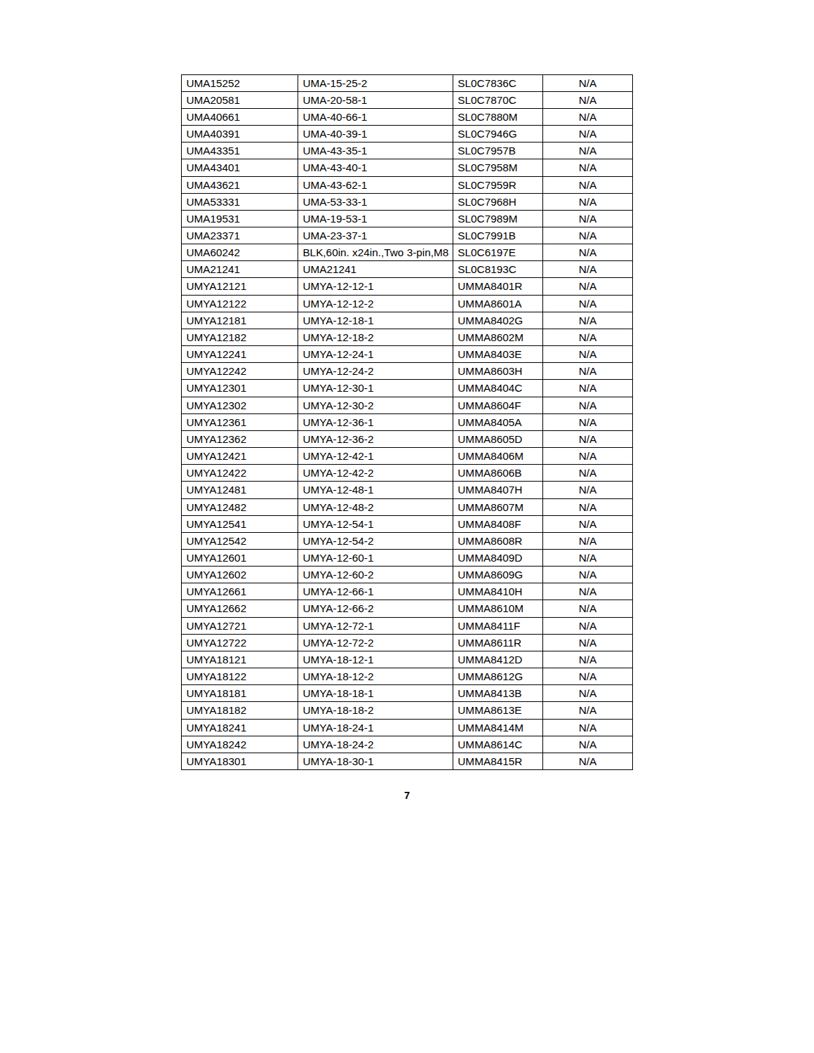| UMA15252 | UMA-15-25-2 | SL0C7836C | N/A |
| UMA20581 | UMA-20-58-1 | SL0C7870C | N/A |
| UMA40661 | UMA-40-66-1 | SL0C7880M | N/A |
| UMA40391 | UMA-40-39-1 | SL0C7946G | N/A |
| UMA43351 | UMA-43-35-1 | SL0C7957B | N/A |
| UMA43401 | UMA-43-40-1 | SL0C7958M | N/A |
| UMA43621 | UMA-43-62-1 | SL0C7959R | N/A |
| UMA53331 | UMA-53-33-1 | SL0C7968H | N/A |
| UMA19531 | UMA-19-53-1 | SL0C7989M | N/A |
| UMA23371 | UMA-23-37-1 | SL0C7991B | N/A |
| UMA60242 | BLK,60in. x24in.,Two 3-pin,M8 | SL0C6197E | N/A |
| UMA21241 | UMA21241 | SL0C8193C | N/A |
| UMYA12121 | UMYA-12-12-1 | UMMA8401R | N/A |
| UMYA12122 | UMYA-12-12-2 | UMMA8601A | N/A |
| UMYA12181 | UMYA-12-18-1 | UMMA8402G | N/A |
| UMYA12182 | UMYA-12-18-2 | UMMA8602M | N/A |
| UMYA12241 | UMYA-12-24-1 | UMMA8403E | N/A |
| UMYA12242 | UMYA-12-24-2 | UMMA8603H | N/A |
| UMYA12301 | UMYA-12-30-1 | UMMA8404C | N/A |
| UMYA12302 | UMYA-12-30-2 | UMMA8604F | N/A |
| UMYA12361 | UMYA-12-36-1 | UMMA8405A | N/A |
| UMYA12362 | UMYA-12-36-2 | UMMA8605D | N/A |
| UMYA12421 | UMYA-12-42-1 | UMMA8406M | N/A |
| UMYA12422 | UMYA-12-42-2 | UMMA8606B | N/A |
| UMYA12481 | UMYA-12-48-1 | UMMA8407H | N/A |
| UMYA12482 | UMYA-12-48-2 | UMMA8607M | N/A |
| UMYA12541 | UMYA-12-54-1 | UMMA8408F | N/A |
| UMYA12542 | UMYA-12-54-2 | UMMA8608R | N/A |
| UMYA12601 | UMYA-12-60-1 | UMMA8409D | N/A |
| UMYA12602 | UMYA-12-60-2 | UMMA8609G | N/A |
| UMYA12661 | UMYA-12-66-1 | UMMA8410H | N/A |
| UMYA12662 | UMYA-12-66-2 | UMMA8610M | N/A |
| UMYA12721 | UMYA-12-72-1 | UMMA8411F | N/A |
| UMYA12722 | UMYA-12-72-2 | UMMA8611R | N/A |
| UMYA18121 | UMYA-18-12-1 | UMMA8412D | N/A |
| UMYA18122 | UMYA-18-12-2 | UMMA8612G | N/A |
| UMYA18181 | UMYA-18-18-1 | UMMA8413B | N/A |
| UMYA18182 | UMYA-18-18-2 | UMMA8613E | N/A |
| UMYA18241 | UMYA-18-24-1 | UMMA8414M | N/A |
| UMYA18242 | UMYA-18-24-2 | UMMA8614C | N/A |
| UMYA18301 | UMYA-18-30-1 | UMMA8415R | N/A |
7